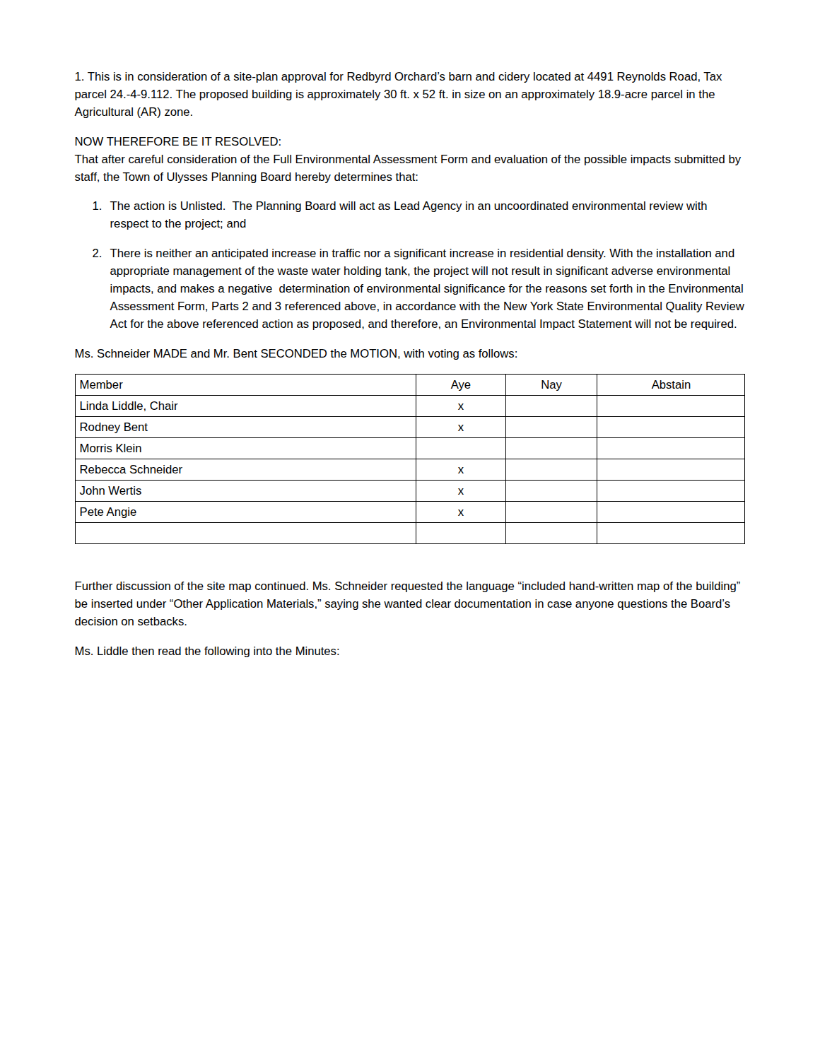1. This is in consideration of a site-plan approval for Redbyrd Orchard’s barn and cidery located at 4491 Reynolds Road, Tax parcel 24.-4-9.112. The proposed building is approximately 30 ft. x 52 ft. in size on an approximately 18.9-acre parcel in the Agricultural (AR) zone.
NOW THEREFORE BE IT RESOLVED:
That after careful consideration of the Full Environmental Assessment Form and evaluation of the possible impacts submitted by staff, the Town of Ulysses Planning Board hereby determines that:
The action is Unlisted. The Planning Board will act as Lead Agency in an uncoordinated environmental review with respect to the project; and
There is neither an anticipated increase in traffic nor a significant increase in residential density. With the installation and appropriate management of the waste water holding tank, the project will not result in significant adverse environmental impacts, and makes a negative determination of environmental significance for the reasons set forth in the Environmental Assessment Form, Parts 2 and 3 referenced above, in accordance with the New York State Environmental Quality Review Act for the above referenced action as proposed, and therefore, an Environmental Impact Statement will not be required.
Ms. Schneider MADE and Mr. Bent SECONDED the MOTION, with voting as follows:
| Member | Aye | Nay | Abstain |
| --- | --- | --- | --- |
| Linda Liddle, Chair | x | | |
| Rodney Bent | x | | |
| Morris Klein | | | |
| Rebecca Schneider | x | | |
| John Wertis | x | | |
| Pete Angie | x | | |
Further discussion of the site map continued. Ms. Schneider requested the language “included hand-written map of the building” be inserted under “Other Application Materials,” saying she wanted clear documentation in case anyone questions the Board’s decision on setbacks.
Ms. Liddle then read the following into the Minutes: